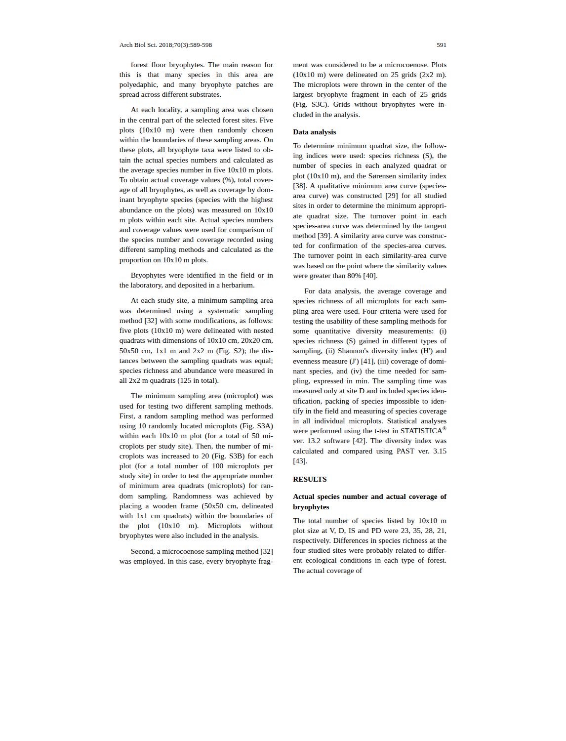Arch Biol Sci. 2018;70(3):589-598
591
forest floor bryophytes. The main reason for this is that many species in this area are polyedaphic, and many bryophyte patches are spread across different substrates.
At each locality, a sampling area was chosen in the central part of the selected forest sites. Five plots (10x10 m) were then randomly chosen within the boundaries of these sampling areas. On these plots, all bryophyte taxa were listed to obtain the actual species numbers and calculated as the average species number in five 10x10 m plots. To obtain actual coverage values (%), total coverage of all bryophytes, as well as coverage by dominant bryophyte species (species with the highest abundance on the plots) was measured on 10x10 m plots within each site. Actual species numbers and coverage values were used for comparison of the species number and coverage recorded using different sampling methods and calculated as the proportion on 10x10 m plots.
Bryophytes were identified in the field or in the laboratory, and deposited in a herbarium.
At each study site, a minimum sampling area was determined using a systematic sampling method [32] with some modifications, as follows: five plots (10x10 m) were delineated with nested quadrats with dimensions of 10x10 cm, 20x20 cm, 50x50 cm, 1x1 m and 2x2 m (Fig. S2); the distances between the sampling quadrats was equal; species richness and abundance were measured in all 2x2 m quadrats (125 in total).
The minimum sampling area (microplot) was used for testing two different sampling methods. First, a random sampling method was performed using 10 randomly located microplots (Fig. S3A) within each 10x10 m plot (for a total of 50 microplots per study site). Then, the number of microplots was increased to 20 (Fig. S3B) for each plot (for a total number of 100 microplots per study site) in order to test the appropriate number of minimum area quadrats (microplots) for random sampling. Randomness was achieved by placing a wooden frame (50x50 cm, delineated with 1x1 cm quadrats) within the boundaries of the plot (10x10 m). Microplots without bryophytes were also included in the analysis.
Second, a microcoenose sampling method [32] was employed. In this case, every bryophyte fragment was considered to be a microcoenose. Plots (10x10 m) were delineated on 25 grids (2x2 m). The microplots were thrown in the center of the largest bryophyte fragment in each of 25 grids (Fig. S3C). Grids without bryophytes were included in the analysis.
Data analysis
To determine minimum quadrat size, the following indices were used: species richness (S), the number of species in each analyzed quadrat or plot (10x10 m), and the Sørensen similarity index [38]. A qualitative minimum area curve (species-area curve) was constructed [29] for all studied sites in order to determine the minimum appropriate quadrat size. The turnover point in each species-area curve was determined by the tangent method [39]. A similarity area curve was constructed for confirmation of the species-area curves. The turnover point in each similarity-area curve was based on the point where the similarity values were greater than 80% [40].
For data analysis, the average coverage and species richness of all microplots for each sampling area were used. Four criteria were used for testing the usability of these sampling methods for some quantitative diversity measurements: (i) species richness (S) gained in different types of sampling, (ii) Shannon's diversity index (H') and evenness measure (J') [41], (iii) coverage of dominant species, and (iv) the time needed for sampling, expressed in min. The sampling time was measured only at site D and included species identification, packing of species impossible to identify in the field and measuring of species coverage in all individual microplots. Statistical analyses were performed using the t-test in STATISTICA® ver. 13.2 software [42]. The diversity index was calculated and compared using PAST ver. 3.15 [43].
RESULTS
Actual species number and actual coverage of bryophytes
The total number of species listed by 10x10 m plot size at V, D, IS and PD were 23, 35, 28, 21, respectively. Differences in species richness at the four studied sites were probably related to different ecological conditions in each type of forest. The actual coverage of